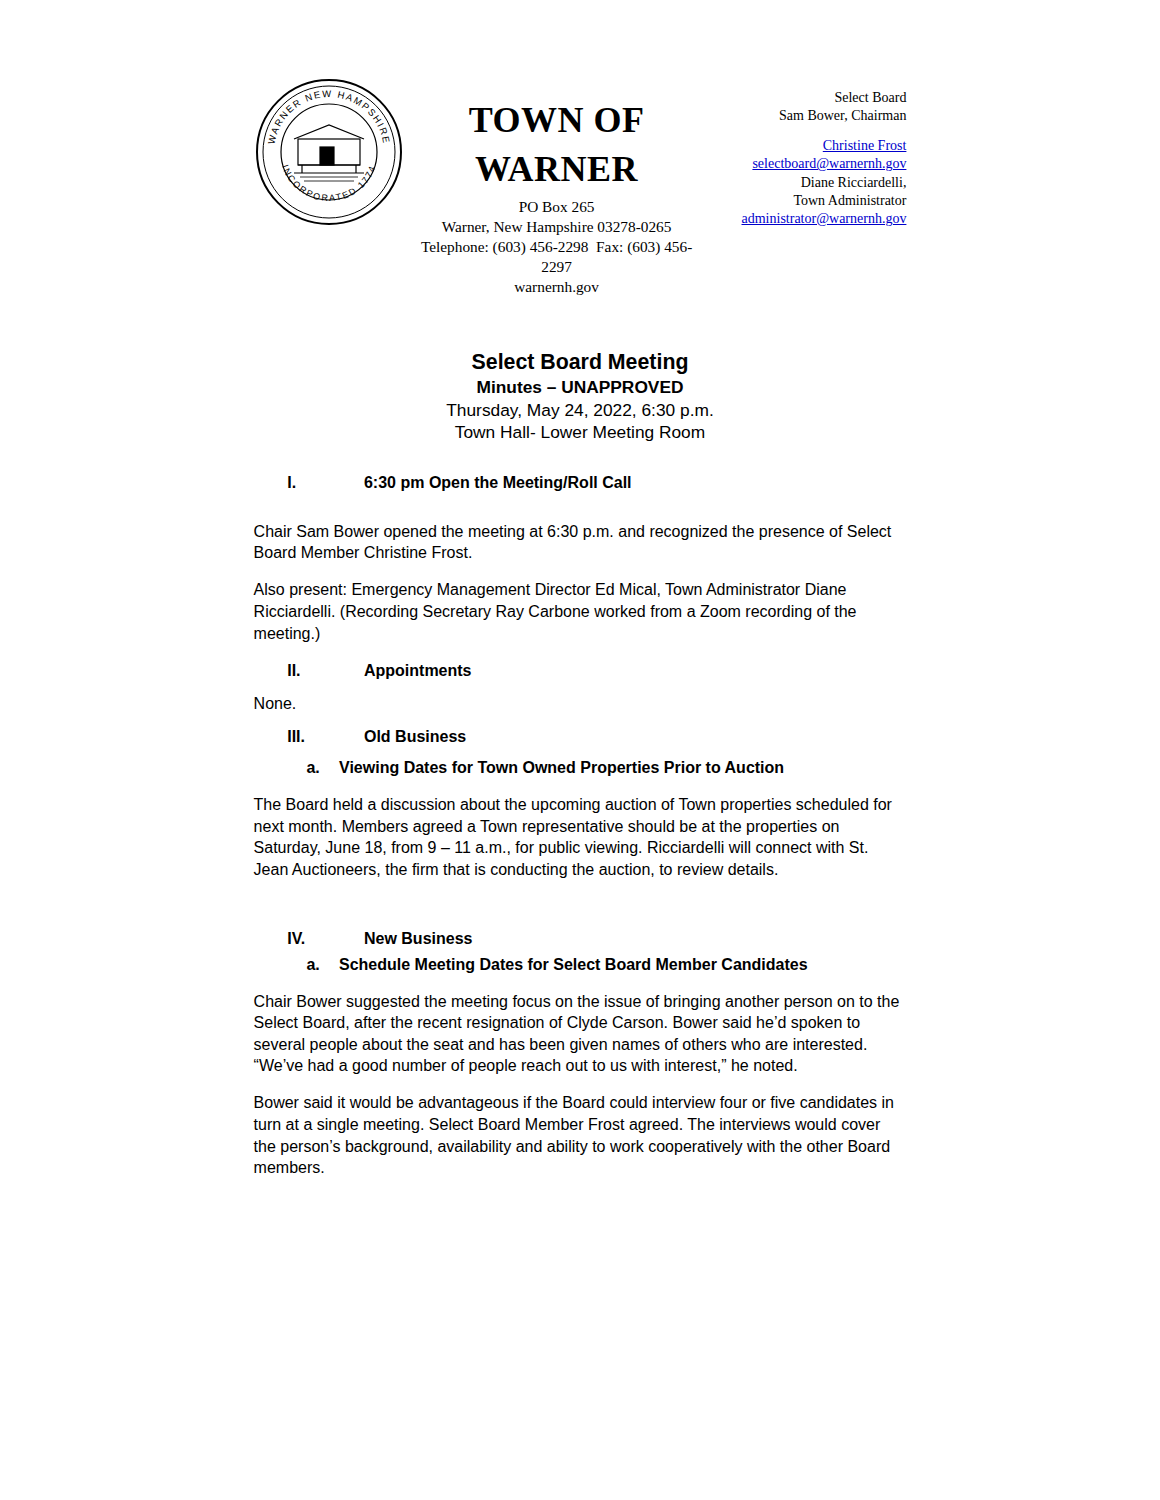WARNER NEW HAMPSHIRE INCORPORATED 1774
TOWN OF WARNER
PO Box 265
Warner, New Hampshire 03278-0265
Telephone: (603) 456-2298 Fax: (603) 456-2297
warnernh.gov
Select Board
Sam Bower, Chairman Christine Frost
selectboard@warnernh.gov
Diane Ricciardelli,
Town Administrator
administrator@warnernh.gov
Select Board Meeting
Minutes – UNAPPROVED
Thursday, May 24, 2022, 6:30 p.m.
Town Hall- Lower Meeting Room
I. 6:30 pm Open the Meeting/Roll Call
Chair Sam Bower opened the meeting at 6:30 p.m. and recognized the presence of Select Board Member Christine Frost.
Also present: Emergency Management Director Ed Mical, Town Administrator Diane Ricciardelli. (Recording Secretary Ray Carbone worked from a Zoom recording of the meeting.)
II. Appointments
None.
III. Old Business
a. Viewing Dates for Town Owned Properties Prior to Auction
The Board held a discussion about the upcoming auction of Town properties scheduled for next month. Members agreed a Town representative should be at the properties on Saturday, June 18, from 9 – 11 a.m., for public viewing. Ricciardelli will connect with St. Jean Auctioneers, the firm that is conducting the auction, to review details.
IV. New Business
a. Schedule Meeting Dates for Select Board Member Candidates
Chair Bower suggested the meeting focus on the issue of bringing another person on to the Select Board, after the recent resignation of Clyde Carson. Bower said he’d spoken to several people about the seat and has been given names of others who are interested. “We’ve had a good number of people reach out to us with interest,” he noted.
Bower said it would be advantageous if the Board could interview four or five candidates in turn at a single meeting. Select Board Member Frost agreed. The interviews would cover the person’s background, availability and ability to work cooperatively with the other Board members.